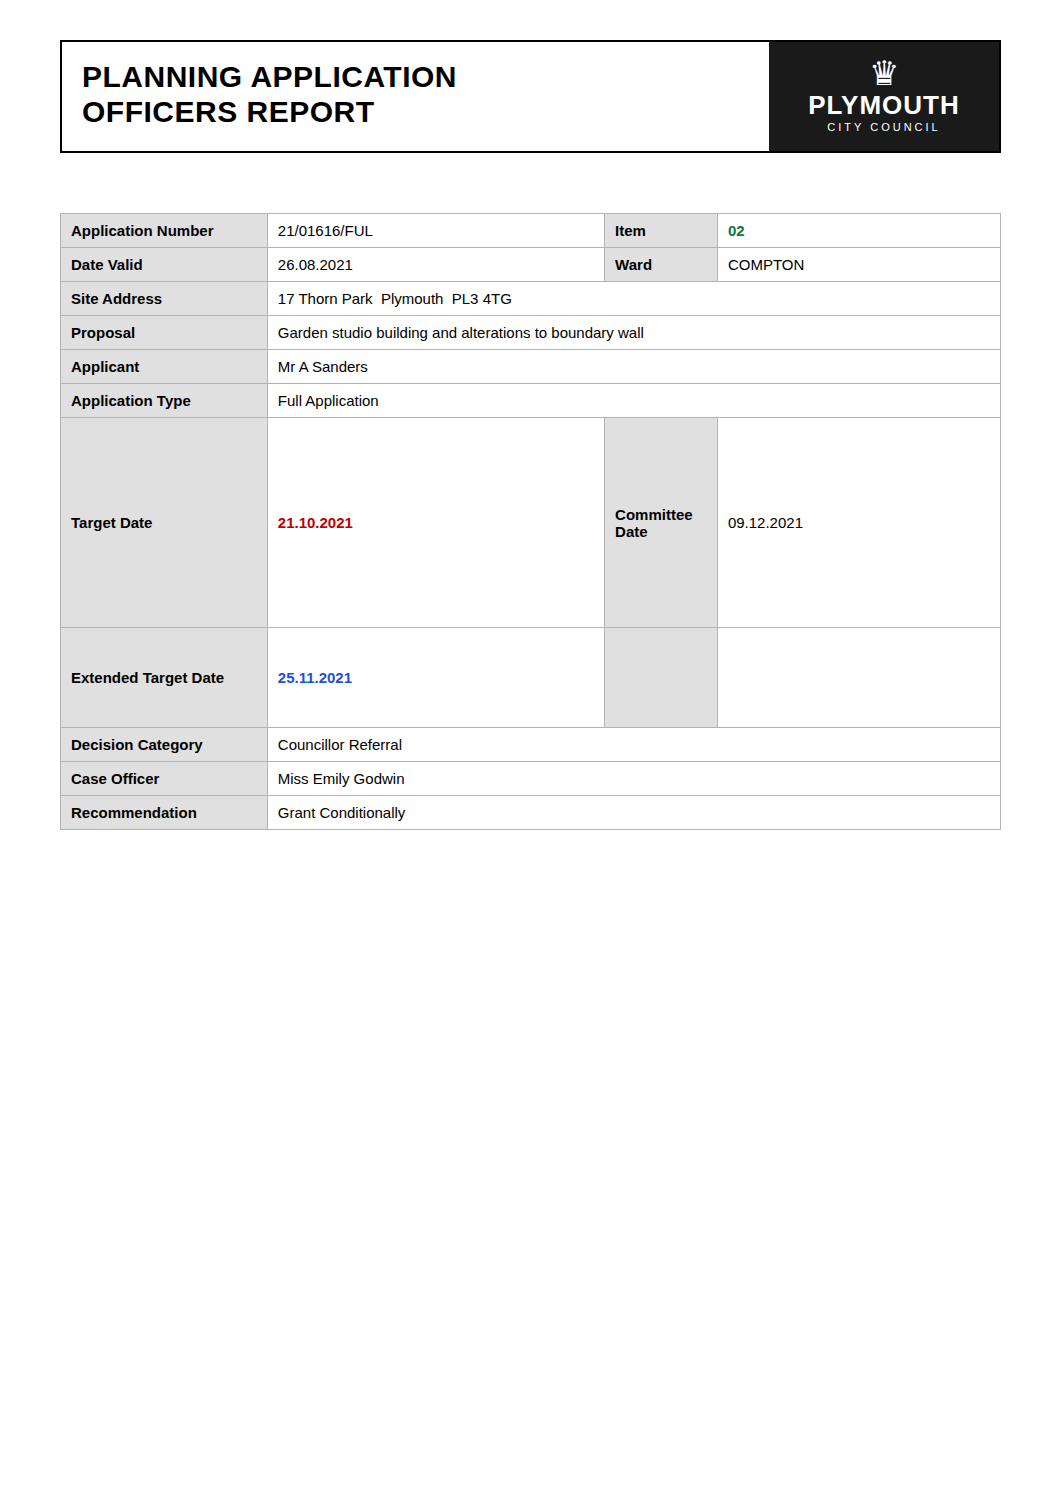PLANNING APPLICATION
OFFICERS REPORT
♛
PLYMOUTH
CITY COUNCIL
| Application Number | 21/01616/FUL | Item | 02 |
| Date Valid | 26.08.2021 | Ward | COMPTON |
| Site Address | 17 Thorn Park Plymouth PL3 4TG |
| Proposal | Garden studio building and alterations to boundary wall |
| Applicant | Mr A Sanders |
| Application Type | Full Application |
| Target Date | 21.10.2021 | Committee Date | 09.12.2021 |
| Extended Target Date | 25.11.2021 | | |
| Decision Category | Councillor Referral |
| Case Officer | Miss Emily Godwin |
| Recommendation | Grant Conditionally |